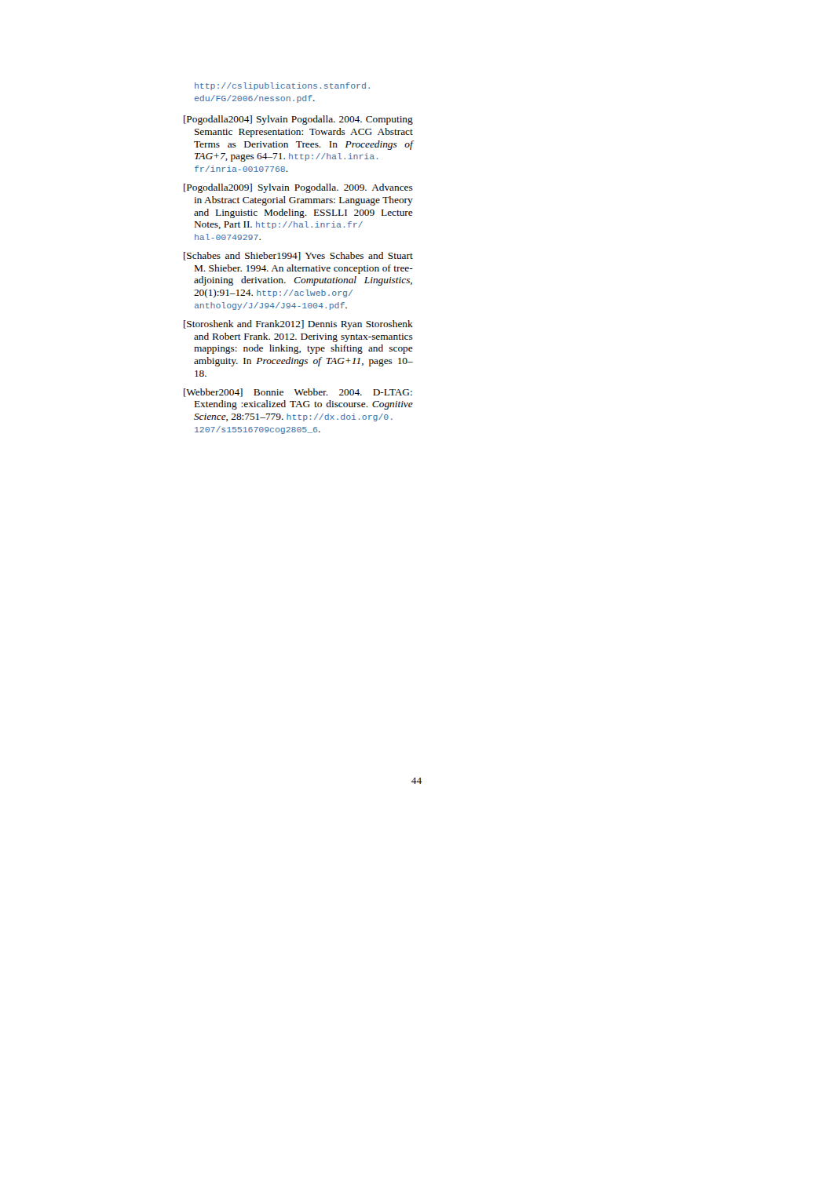http://cslipublications.stanford.
edu/FG/2006/nesson.pdf.
[Pogodalla2004] Sylvain Pogodalla. 2004. Computing Semantic Representation: Towards ACG Abstract Terms as Derivation Trees. In Proceedings of TAG+7, pages 64–71. http://hal.inria.
fr/inria-00107768.
[Pogodalla2009] Sylvain Pogodalla. 2009. Advances in Abstract Categorial Grammars: Language Theory and Linguistic Modeling. ESSLLI 2009 Lecture Notes, Part II. http://hal.inria.fr/
hal-00749297.
[Schabes and Shieber1994] Yves Schabes and Stuart M. Shieber. 1994. An alternative conception of tree-adjoining derivation. Computational Linguistics, 20(1):91–124. http://aclweb.org/
anthology/J/J94/J94-1004.pdf.
[Storoshenk and Frank2012] Dennis Ryan Storoshenk and Robert Frank. 2012. Deriving syntax-semantics mappings: node linking, type shifting and scope ambiguity. In Proceedings of TAG+11, pages 10–18.
[Webber2004] Bonnie Webber. 2004. D-LTAG: Extending :exicalized TAG to discourse. Cognitive Science, 28:751–779. http://dx.doi.org/0.
1207/s15516709cog2805_6.
44